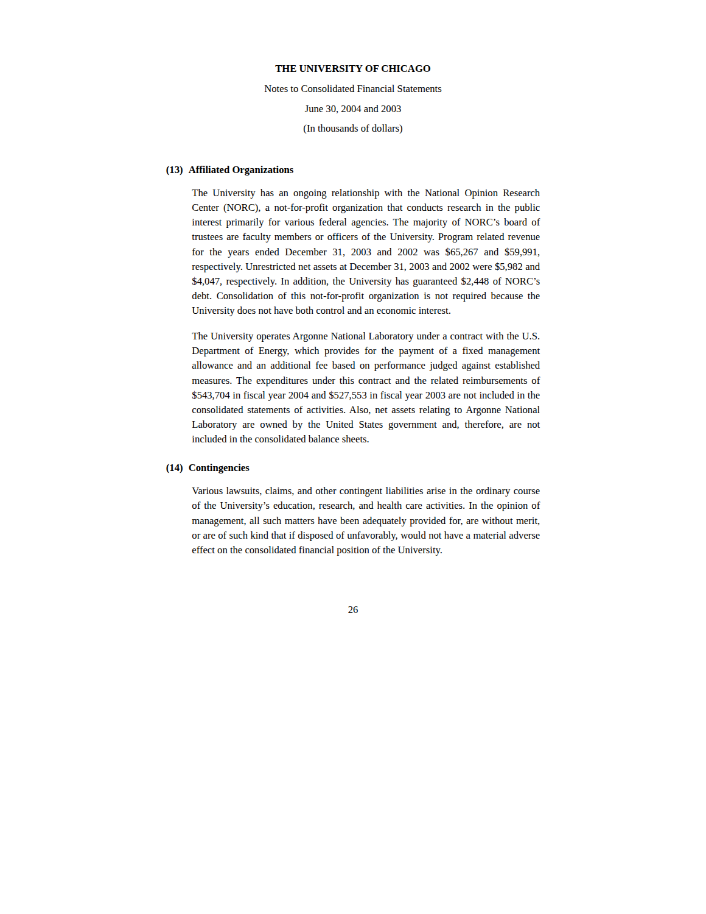THE UNIVERSITY OF CHICAGO
Notes to Consolidated Financial Statements
June 30, 2004 and 2003
(In thousands of dollars)
(13) Affiliated Organizations
The University has an ongoing relationship with the National Opinion Research Center (NORC), a not-for-profit organization that conducts research in the public interest primarily for various federal agencies. The majority of NORC’s board of trustees are faculty members or officers of the University. Program related revenue for the years ended December 31, 2003 and 2002 was $65,267 and $59,991, respectively. Unrestricted net assets at December 31, 2003 and 2002 were $5,982 and $4,047, respectively. In addition, the University has guaranteed $2,448 of NORC’s debt. Consolidation of this not-for-profit organization is not required because the University does not have both control and an economic interest.
The University operates Argonne National Laboratory under a contract with the U.S. Department of Energy, which provides for the payment of a fixed management allowance and an additional fee based on performance judged against established measures. The expenditures under this contract and the related reimbursements of $543,704 in fiscal year 2004 and $527,553 in fiscal year 2003 are not included in the consolidated statements of activities. Also, net assets relating to Argonne National Laboratory are owned by the United States government and, therefore, are not included in the consolidated balance sheets.
(14) Contingencies
Various lawsuits, claims, and other contingent liabilities arise in the ordinary course of the University’s education, research, and health care activities. In the opinion of management, all such matters have been adequately provided for, are without merit, or are of such kind that if disposed of unfavorably, would not have a material adverse effect on the consolidated financial position of the University.
26